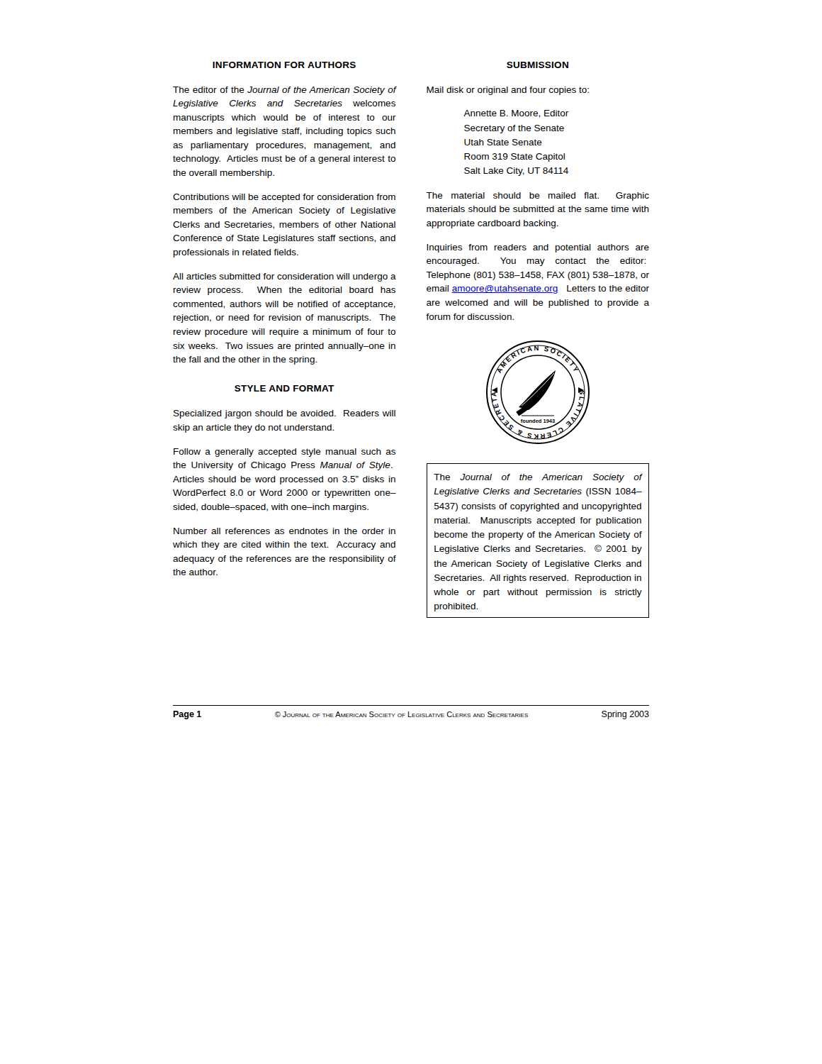INFORMATION FOR AUTHORS
The editor of the Journal of the American Society of Legislative Clerks and Secretaries welcomes manuscripts which would be of interest to our members and legislative staff, including topics such as parliamentary procedures, management, and technology. Articles must be of a general interest to the overall membership.
Contributions will be accepted for consideration from members of the American Society of Legislative Clerks and Secretaries, members of other National Conference of State Legislatures staff sections, and professionals in related fields.
All articles submitted for consideration will undergo a review process. When the editorial board has commented, authors will be notified of acceptance, rejection, or need for revision of manuscripts. The review procedure will require a minimum of four to six weeks. Two issues are printed annually–one in the fall and the other in the spring.
STYLE AND FORMAT
Specialized jargon should be avoided. Readers will skip an article they do not understand.
Follow a generally accepted style manual such as the University of Chicago Press Manual of Style. Articles should be word processed on 3.5” disks in WordPerfect 8.0 or Word 2000 or typewritten one–sided, double–spaced, with one–inch margins.
Number all references as endnotes in the order in which they are cited within the text. Accuracy and adequacy of the references are the responsibility of the author.
SUBMISSION
Mail disk or original and four copies to:
Annette B. Moore, Editor
Secretary of the Senate
Utah State Senate
Room 319 State Capitol
Salt Lake City, UT 84114
The material should be mailed flat. Graphic materials should be submitted at the same time with appropriate cardboard backing.
Inquiries from readers and potential authors are encouraged. You may contact the editor: Telephone (801) 538–1458, FAX (801) 538–1878, or email amoore@utahsenate.org Letters to the editor are welcomed and will be published to provide a forum for discussion.
AMERICAN SOCIETY LEGISLATIVE CLERKS & SECRETARIES founded 1943
The Journal of the American Society of Legislative Clerks and Secretaries (ISSN 1084–5437) consists of copyrighted and uncopyrighted material. Manuscripts accepted for publication become the property of the American Society of Legislative Clerks and Secretaries. © 2001 by the American Society of Legislative Clerks and Secretaries. All rights reserved. Reproduction in whole or part without permission is strictly prohibited.
Page 1
© Journal of the American Society of Legislative Clerks and Secretaries
Spring 2003